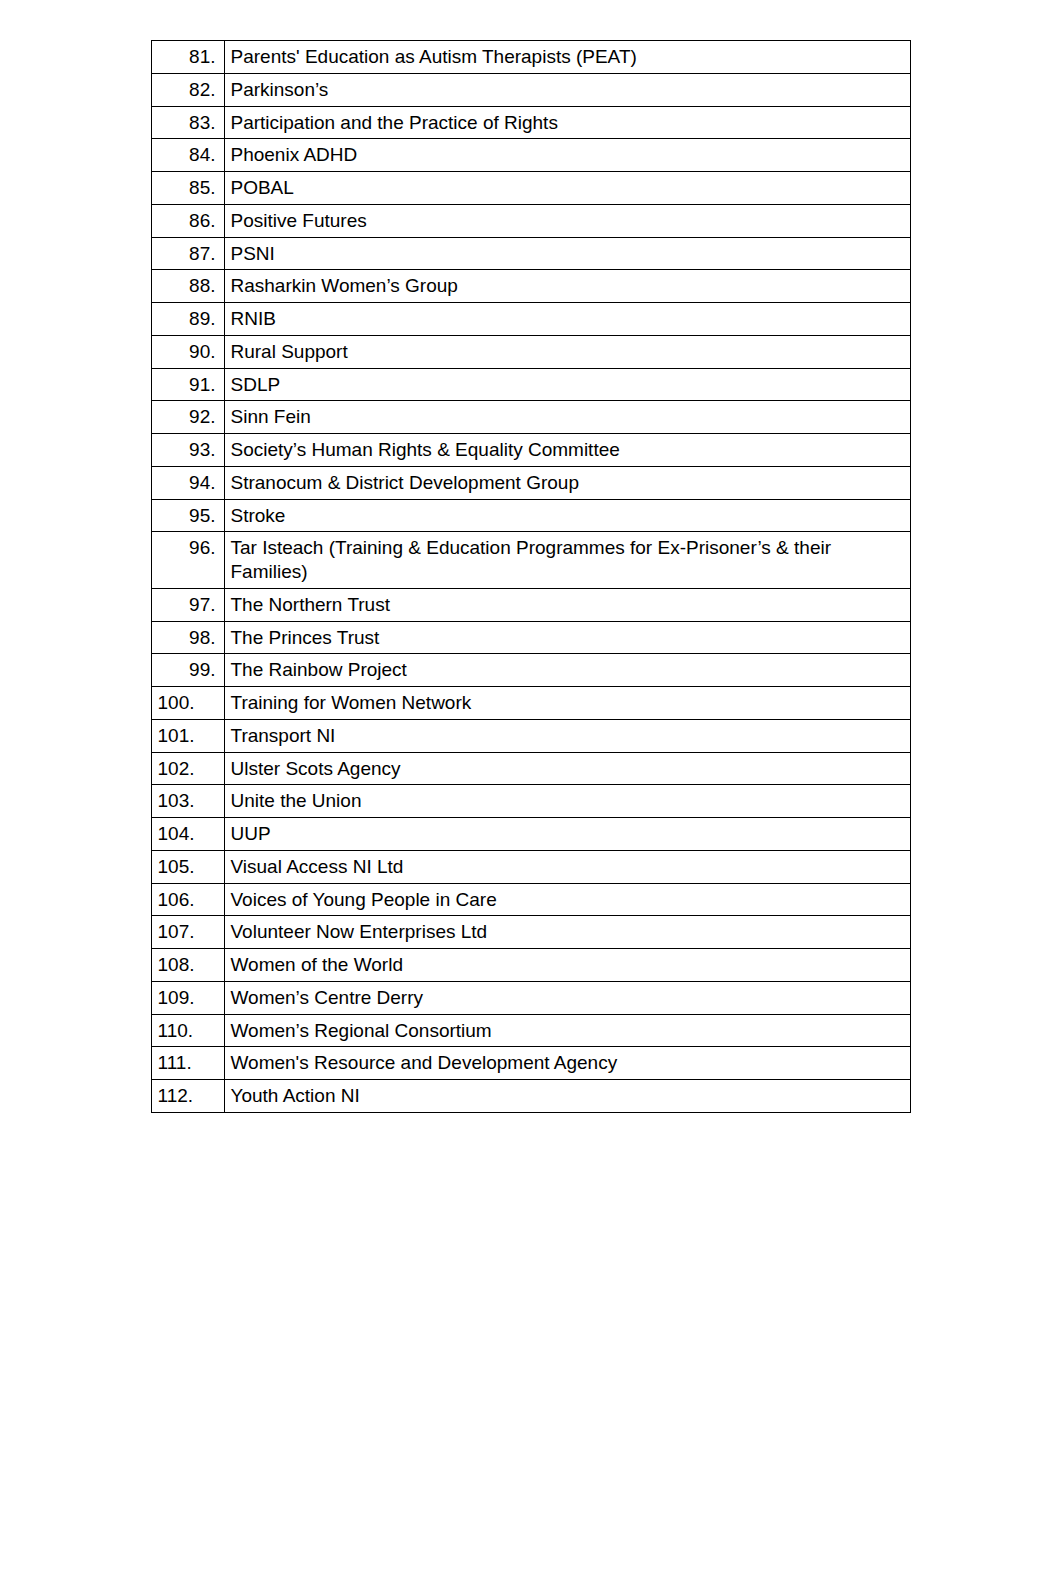| 81. | Parents' Education as Autism Therapists (PEAT) |
| 82. | Parkinson’s |
| 83. | Participation and the Practice of Rights |
| 84. | Phoenix ADHD |
| 85. | POBAL |
| 86. | Positive Futures |
| 87. | PSNI |
| 88. | Rasharkin Women’s Group |
| 89. | RNIB |
| 90. | Rural Support |
| 91. | SDLP |
| 92. | Sinn Fein |
| 93. | Society’s Human Rights & Equality Committee |
| 94. | Stranocum & District Development Group |
| 95. | Stroke |
| 96. | Tar Isteach (Training & Education Programmes for Ex-Prisoner’s & their Families) |
| 97. | The Northern Trust |
| 98. | The Princes Trust |
| 99. | The Rainbow Project |
| 100. | Training for Women Network |
| 101. | Transport NI |
| 102. | Ulster Scots Agency |
| 103. | Unite the Union |
| 104. | UUP |
| 105. | Visual Access NI Ltd |
| 106. | Voices of Young People in Care |
| 107. | Volunteer Now Enterprises Ltd |
| 108. | Women of the World |
| 109. | Women’s Centre Derry |
| 110. | Women’s Regional Consortium |
| 111. | Women's Resource and Development Agency |
| 112. | Youth Action NI |